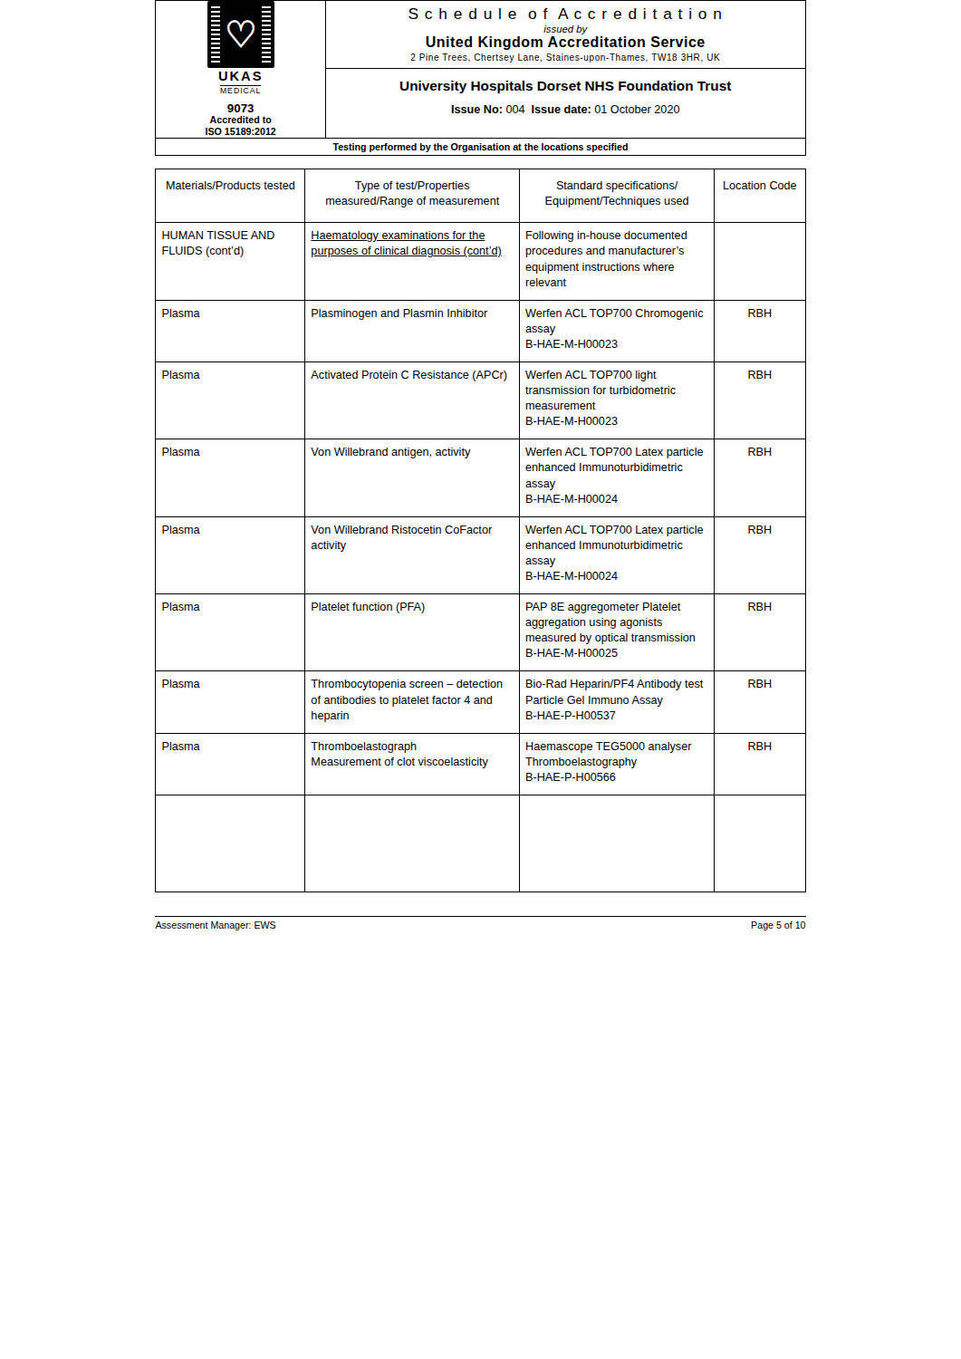| ♡ UKAS MEDICAL 9073 Accredited to ISO 15189:2012 | S c h e d u l e o f A c c r e d i t a t i o n issued by United Kingdom Accreditation Service 2 Pine Trees, Chertsey Lane, Staines-upon-Thames, TW18 3HR, UK University Hospitals Dorset NHS Foundation Trust Issue No: 004 Issue date: 01 October 2020 |
Testing performed by the Organisation at the locations specified
| Materials/Products tested | Type of test/Properties measured/Range of measurement | Standard specifications/ Equipment/Techniques used | Location Code |
| --- | --- | --- | --- |
| HUMAN TISSUE AND FLUIDS (cont’d) | Haematology examinations for the purposes of clinical diagnosis (cont’d) | Following in-house documented procedures and manufacturer’s equipment instructions where relevant | |
| Plasma | Plasminogen and Plasmin Inhibitor | Werfen ACL TOP700 Chromogenic assay B-HAE-M-H00023 | RBH |
| Plasma | Activated Protein C Resistance (APCr) | Werfen ACL TOP700 light transmission for turbidometric measurement B-HAE-M-H00023 | RBH |
| Plasma | Von Willebrand antigen, activity | Werfen ACL TOP700 Latex particle enhanced Immunoturbidimetric assay B-HAE-M-H00024 | RBH |
| Plasma | Von Willebrand Ristocetin CoFactor activity | Werfen ACL TOP700 Latex particle enhanced Immunoturbidimetric assay B-HAE-M-H00024 | RBH |
| Plasma | Platelet function (PFA) | PAP 8E aggregometer Platelet aggregation using agonists measured by optical transmission B-HAE-M-H00025 | RBH |
| Plasma | Thrombocytopenia screen – detection of antibodies to platelet factor 4 and heparin | Bio-Rad Heparin/PF4 Antibody test Particle Gel Immuno Assay B-HAE-P-H00537 | RBH |
| Plasma | Thromboelastograph Measurement of clot viscoelasticity | Haemascope TEG5000 analyser Thromboelastography B-HAE-P-H00566 | RBH |
Assessment Manager: EWS
Page 5 of 10